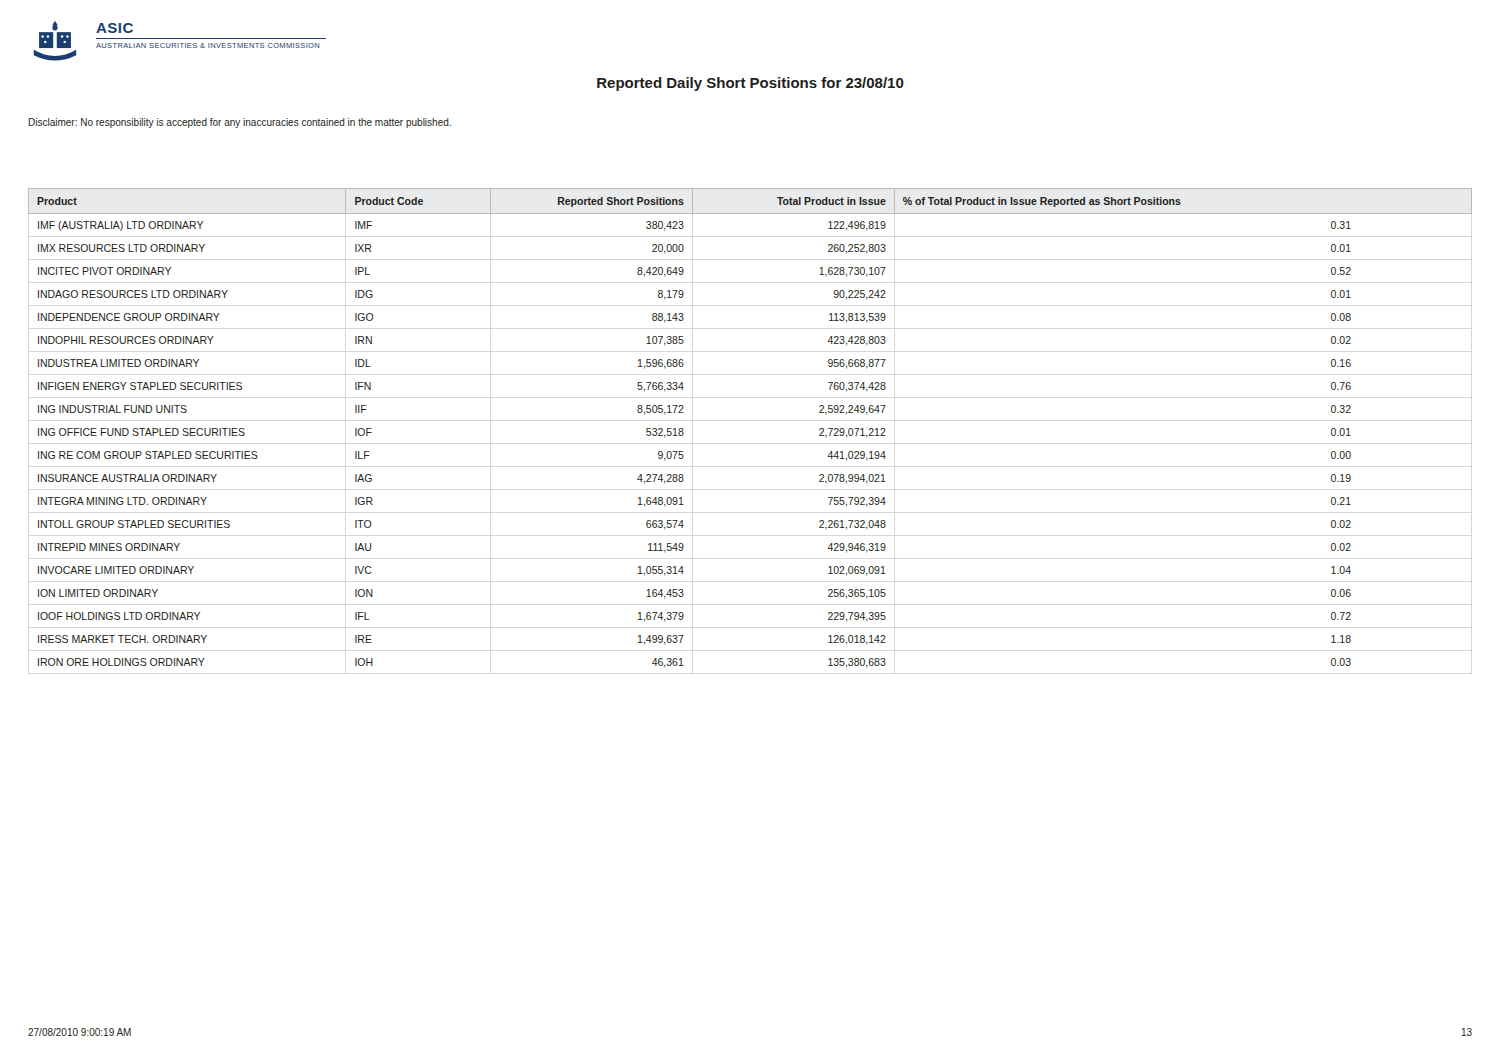ASIC
Australian Securities & Investments Commission
Reported Daily Short Positions for 23/08/10
Disclaimer: No responsibility is accepted for any inaccuracies contained in the matter published.
| Product | Product Code | Reported Short Positions | Total Product in Issue | % of Total Product in Issue Reported as Short Positions |
| --- | --- | --- | --- | --- |
| IMF (AUSTRALIA) LTD ORDINARY | IMF | 380,423 | 122,496,819 | 0.31 |
| IMX RESOURCES LTD ORDINARY | IXR | 20,000 | 260,252,803 | 0.01 |
| INCITEC PIVOT ORDINARY | IPL | 8,420,649 | 1,628,730,107 | 0.52 |
| INDAGO RESOURCES LTD ORDINARY | IDG | 8,179 | 90,225,242 | 0.01 |
| INDEPENDENCE GROUP ORDINARY | IGO | 88,143 | 113,813,539 | 0.08 |
| INDOPHIL RESOURCES ORDINARY | IRN | 107,385 | 423,428,803 | 0.02 |
| INDUSTREA LIMITED ORDINARY | IDL | 1,596,686 | 956,668,877 | 0.16 |
| INFIGEN ENERGY STAPLED SECURITIES | IFN | 5,766,334 | 760,374,428 | 0.76 |
| ING INDUSTRIAL FUND UNITS | IIF | 8,505,172 | 2,592,249,647 | 0.32 |
| ING OFFICE FUND STAPLED SECURITIES | IOF | 532,518 | 2,729,071,212 | 0.01 |
| ING RE COM GROUP STAPLED SECURITIES | ILF | 9,075 | 441,029,194 | 0.00 |
| INSURANCE AUSTRALIA ORDINARY | IAG | 4,274,288 | 2,078,994,021 | 0.19 |
| INTEGRA MINING LTD. ORDINARY | IGR | 1,648,091 | 755,792,394 | 0.21 |
| INTOLL GROUP STAPLED SECURITIES | ITO | 663,574 | 2,261,732,048 | 0.02 |
| INTREPID MINES ORDINARY | IAU | 111,549 | 429,946,319 | 0.02 |
| INVOCARE LIMITED ORDINARY | IVC | 1,055,314 | 102,069,091 | 1.04 |
| ION LIMITED ORDINARY | ION | 164,453 | 256,365,105 | 0.06 |
| IOOF HOLDINGS LTD ORDINARY | IFL | 1,674,379 | 229,794,395 | 0.72 |
| IRESS MARKET TECH. ORDINARY | IRE | 1,499,637 | 126,018,142 | 1.18 |
| IRON ORE HOLDINGS ORDINARY | IOH | 46,361 | 135,380,683 | 0.03 |
27/08/2010 9:00:19 AM 13